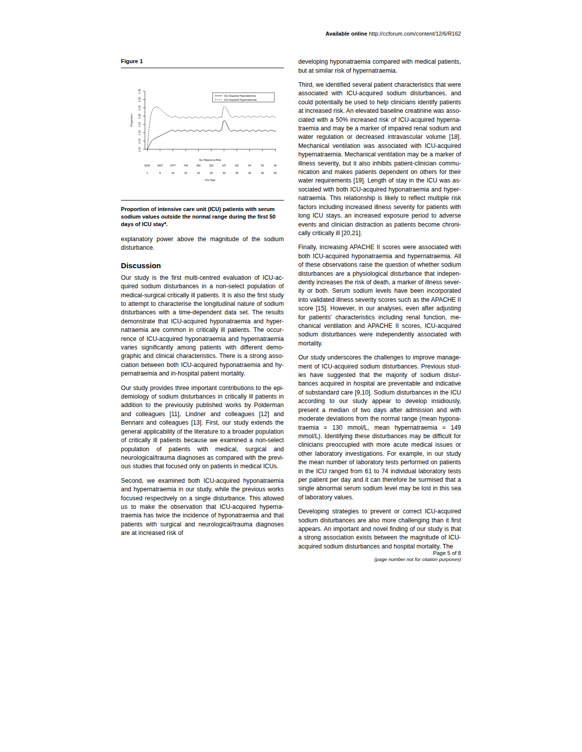Available online http://ccforum.com/content/12/6/R162
Figure 1
0.00 0.05 0.10 0.15 0.20 0.25 0.30 0.35 Proportion 8142 3427 1477 746 402 223 137 101 64 53 40 No. Patients at Risk 1 5 10 15 20 25 30 35 40 45 50 ICU Day ICU Acquired Hyponatremia ICU Acquired Hypernatremia
Proportion of intensive care unit (ICU) patients with serum sodium values outside the normal range during the first 50 days of ICU stay*.
explanatory power above the magnitude of the sodium disturbance.
Discussion
Our study is the first multi-centred evaluation of ICU-acquired sodium disturbances in a non-select population of medical-surgical critically ill patients. It is also the first study to attempt to characterise the longitudinal nature of sodium disturbances with a time-dependent data set. The results demonstrate that ICU-acquired hyponatraemia and hypernatraemia are common in critically ill patients. The occurrence of ICU-acquired hyponatraemia and hypernatraemia varies significantly among patients with different demographic and clinical characteristics. There is a strong association between both ICU-acquired hyponatraemia and hypernatraemia and in-hospital patient mortality.
Our study provides three important contributions to the epidemiology of sodium disturbances in critically ill patients in addition to the previously published works by Polderman and colleagues [11], Lindner and colleagues [12] and Bennani and colleagues [13]. First, our study extends the general applicability of the literature to a broader population of critically ill patients because we examined a non-select population of patients with medical, surgical and neurological/trauma diagnoses as compared with the previous studies that focused only on patients in medical ICUs.
Second, we examined both ICU-acquired hyponatraemia and hypernatraemia in our study, while the previous works focused respectively on a single disturbance. This allowed us to make the observation that ICU-acquired hypernatraemia has twice the incidence of hyponatraemia and that patients with surgical and neurological/trauma diagnoses are at increased risk of
developing hyponatraemia compared with medical patients, but at similar risk of hypernatraemia.
Third, we identified several patient characteristics that were associated with ICU-acquired sodium disturbances, and could potentially be used to help clinicians identify patients at increased risk. An elevated baseline creatinine was associated with a 50% increased risk of ICU-acquired hypernatraemia and may be a marker of impaired renal sodium and water regulation or decreased intravascular volume [18]. Mechanical ventilation was associated with ICU-acquired hypernatraemia. Mechanical ventilation may be a marker of illness severity, but it also inhibits patient-clinician communication and makes patients dependent on others for their water requirements [19]. Length of stay in the ICU was associated with both ICU-acquired hyponatraemia and hypernatraemia. This relationship is likely to reflect multiple risk factors including increased illness severity for patients with long ICU stays, an increased exposure period to adverse events and clinician distraction as patients become chronically critically ill [20,21].
Finally, increasing APACHE II scores were associated with both ICU-acquired hyponatraemia and hypernatraemia. All of these observations raise the question of whether sodium disturbances are a physiological disturbance that independently increases the risk of death, a marker of illness severity or both. Serum sodium levels have been incorporated into validated illness severity scores such as the APACHE II score [15]. However, in our analyses, even after adjusting for patients' characteristics including renal function, mechanical ventilation and APACHE II scores, ICU-acquired sodium disturbances were independently associated with mortality.
Our study underscores the challenges to improve management of ICU-acquired sodium disturbances. Previous studies have suggested that the majority of sodium disturbances acquired in hospital are preventable and indicative of substandard care [9,10]. Sodium disturbances in the ICU according to our study appear to develop insidiously, present a median of two days after admission and with moderate deviations from the normal range (mean hyponatraemia = 130 mmol/L, mean hypernatraemia = 149 mmol/L). Identifying these disturbances may be difficult for clinicians preoccupied with more acute medical issues or other laboratory investigations. For example, in our study the mean number of laboratory tests performed on patients in the ICU ranged from 61 to 74 individual laboratory tests per patient per day and it can therefore be surmised that a single abnormal serum sodium level may be lost in this sea of laboratory values.
Developing strategies to prevent or correct ICU-acquired sodium disturbances are also more challenging than it first appears. An important and novel finding of our study is that a strong association exists between the magnitude of ICU-acquired sodium disturbances and hospital mortality. The
Page 5 of 8
(page number not for citation purposes)